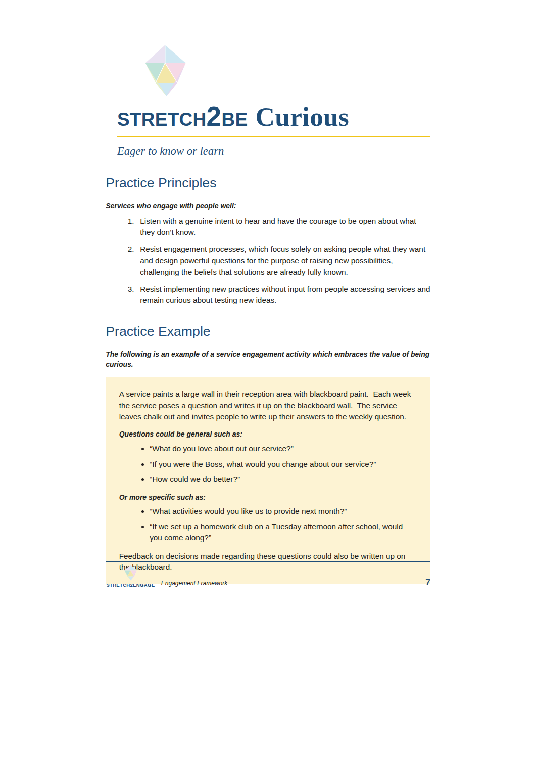Faceted diamond logo
stretch 2 be Curious
Eager to know or learn
Practice Principles
Services who engage with people well:
Listen with a genuine intent to hear and have the courage to be open about what they don’t know.
Resist engagement processes, which focus solely on asking people what they want and design powerful questions for the purpose of raising new possibilities, challenging the beliefs that solutions are already fully known.
Resist implementing new practices without input from people accessing services and remain curious about testing new ideas.
Practice Example
The following is an example of a service engagement activity which embraces the value of being curious.
A service paints a large wall in their reception area with blackboard paint. Each week the service poses a question and writes it up on the blackboard wall. The service leaves chalk out and invites people to write up their answers to the weekly question.
Questions could be general such as:
“What do you love about out our service?”
“If you were the Boss, what would you change about our service?”
“How could we do better?”
Or more specific such as:
“What activities would you like us to provide next month?”
“If we set up a homework club on a Tuesday afternoon after school, would you come along?”
Feedback on decisions made regarding these questions could also be written up on the blackboard.
STRETCH2 ENGAGE
Engagement Framework
7